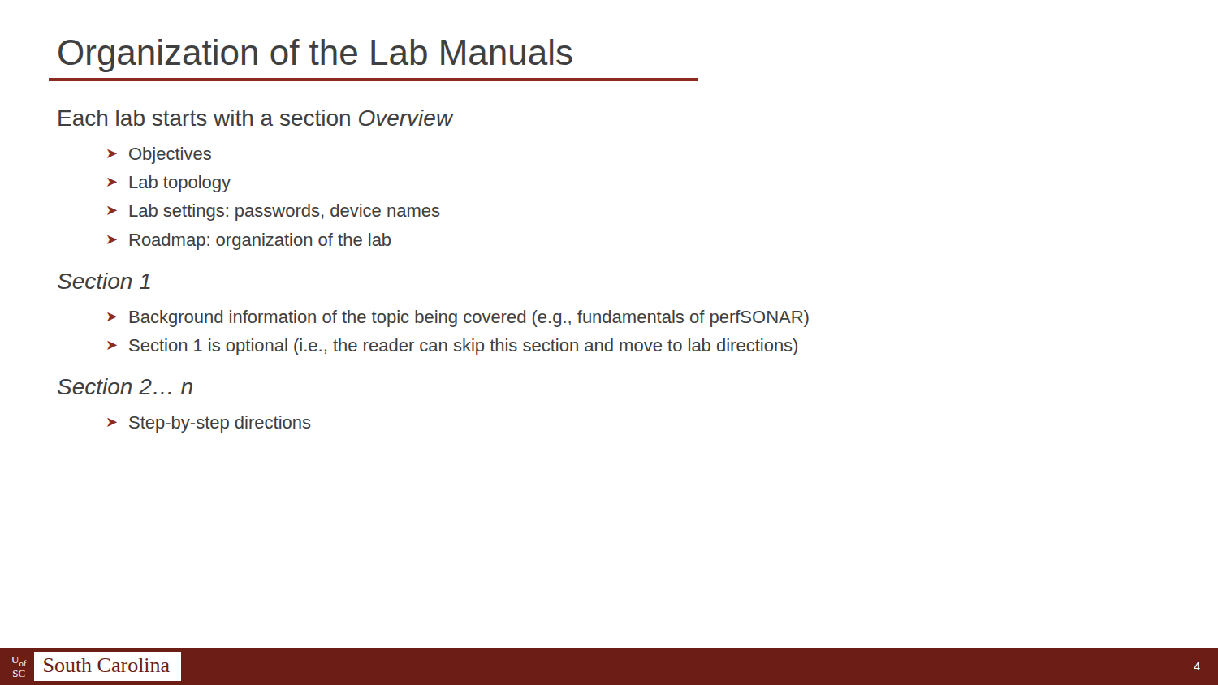Organization of the Lab Manuals
Each lab starts with a section Overview
Objectives
Lab topology
Lab settings: passwords, device names
Roadmap: organization of the lab
Section 1
Background information of the topic being covered (e.g., fundamentals of perfSONAR)
Section 1 is optional (i.e., the reader can skip this section and move to lab directions)
Section 2… n
Step-by-step directions
Uof SC
South Carolina
4